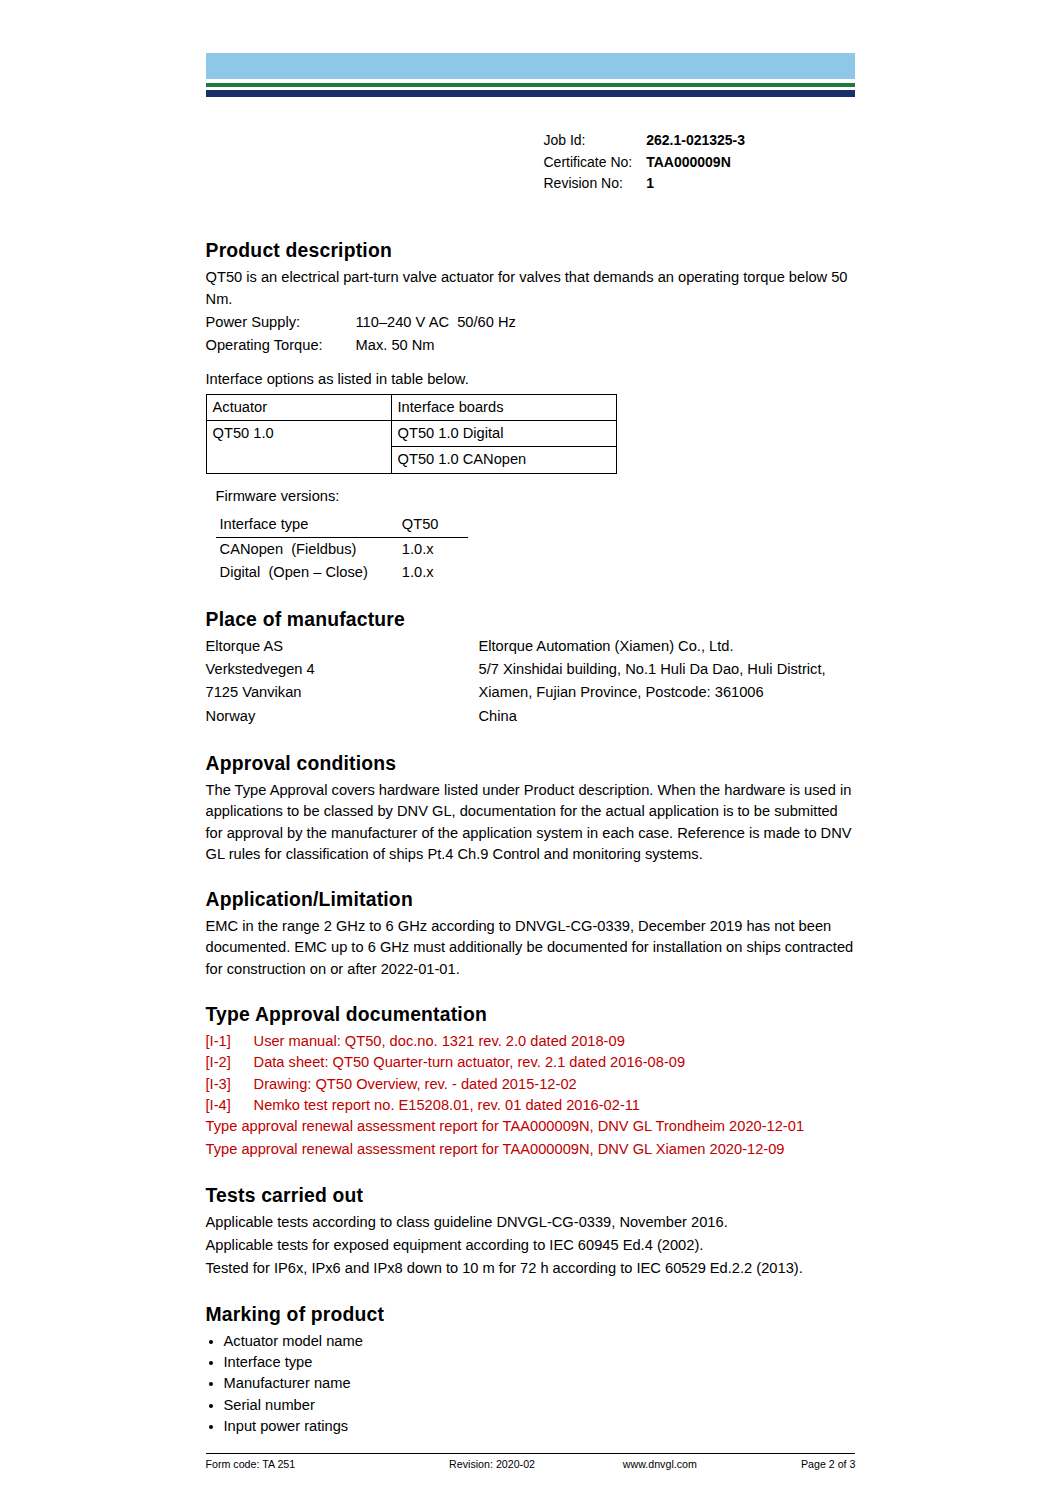| Job Id: | 262.1-021325-3 |
| Certificate No: | TAA000009N |
| Revision No: | 1 |
Product description
QT50 is an electrical part-turn valve actuator for valves that demands an operating torque below 50 Nm.
Power Supply: 110–240 V AC 50/60 Hz
Operating Torque: Max. 50 Nm
Interface options as listed in table below.
| Actuator | Interface boards |
| QT50 1.0 | QT50 1.0 Digital |
| QT50 1.0 CANopen |
Firmware versions:
| Interface type | QT50 |
| CANopen (Fieldbus) | 1.0.x |
| Digital (Open – Close) | 1.0.x |
Place of manufacture
Eltorque AS
Verkstedvegen 4
7125 Vanvikan
Norway
Eltorque Automation (Xiamen) Co., Ltd.
5/7 Xinshidai building, No.1 Huli Da Dao, Huli District,
Xiamen, Fujian Province, Postcode: 361006
China
Approval conditions
The Type Approval covers hardware listed under Product description. When the hardware is used in applications to be classed by DNV GL, documentation for the actual application is to be submitted for approval by the manufacturer of the application system in each case. Reference is made to DNV GL rules for classification of ships Pt.4 Ch.9 Control and monitoring systems.
Application/Limitation
EMC in the range 2 GHz to 6 GHz according to DNVGL-CG-0339, December 2019 has not been documented. EMC up to 6 GHz must additionally be documented for installation on ships contracted for construction on or after 2022-01-01.
Type Approval documentation
[I-1] User manual: QT50, doc.no. 1321 rev. 2.0 dated 2018-09
[I-2] Data sheet: QT50 Quarter-turn actuator, rev. 2.1 dated 2016-08-09
[I-3] Drawing: QT50 Overview, rev. - dated 2015-12-02
[I-4] Nemko test report no. E15208.01, rev. 01 dated 2016-02-11
Type approval renewal assessment report for TAA000009N, DNV GL Trondheim 2020-12-01
Type approval renewal assessment report for TAA000009N, DNV GL Xiamen 2020-12-09
Tests carried out
Applicable tests according to class guideline DNVGL-CG-0339, November 2016.
Applicable tests for exposed equipment according to IEC 60945 Ed.4 (2002).
Tested for IP6x, IPx6 and IPx8 down to 10 m for 72 h according to IEC 60529 Ed.2.2 (2013).
Marking of product
Actuator model name
Interface type
Manufacturer name
Serial number
Input power ratings
| Form code: TA 251 | Revision: 2020-02 | www.dnvgl.com | Page 2 of 3 |